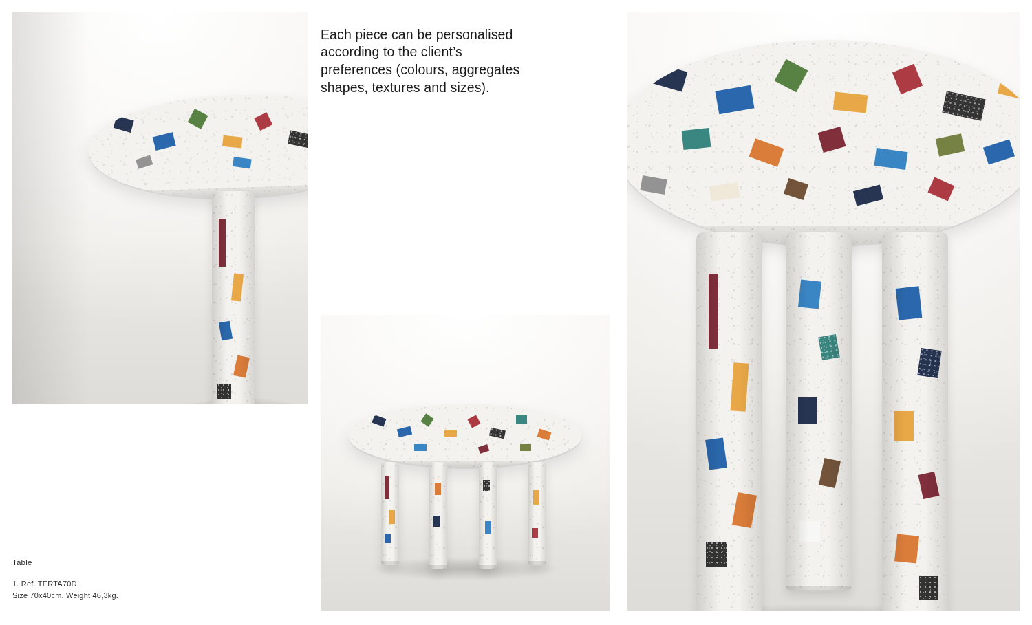Each piece can be personalised according to the client’s preferences (colours, aggregates shapes, textures and sizes).
1
Table 1. Ref. TERTA70D.
Size 70x40cm. Weight 46,3kg.